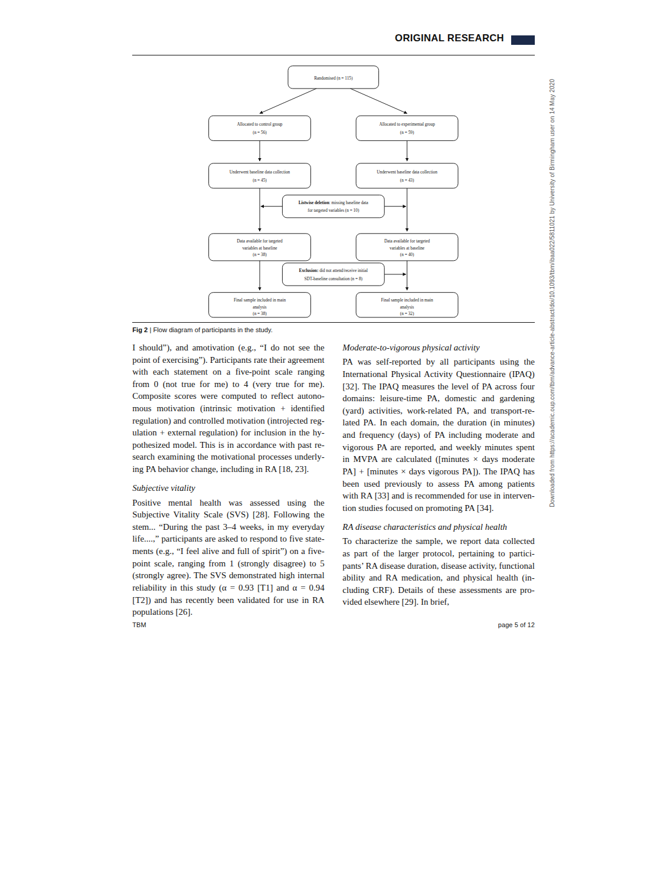Original Research
Downloaded from https://academic.oup.com/tbm/advance-article-abstract/doi/10.1093/tbm/ibaa022/5811021 by University of Birmingham user on 14 May 2020
Randomised (n = 115) Allocated to control group (n = 56) Allocated to experimental group (n = 59) Underwent baseline data collection (n = 45) Underwent baseline data collection (n = 43) Listwise deletion: missing baseline data for targeted variables (n = 10) Data available for targeted variables at baseline (n = 38) Data available for targeted variables at baseline (n = 40) Exclusion: did not attend/receive initial SDT-baseline consultation (n = 8) Final sample included in main analysis (n = 38) Final sample included in main analysis (n = 32)
Fig 2 | Flow diagram of participants in the study.
I should”), and amotivation (e.g., “I do not see the point of exercising”). Participants rate their agreement with each statement on a five-point scale ranging from 0 (not true for me) to 4 (very true for me). Composite scores were computed to reflect autonomous motivation (intrinsic motivation + identified regulation) and controlled motivation (introjected regulation + external regulation) for inclusion in the hypothesized model. This is in accordance with past research examining the motivational processes underlying PA behavior change, including in RA [18, 23].
Subjective vitality
Positive mental health was assessed using the Subjective Vitality Scale (SVS) [28]. Following the stem... “During the past 3–4 weeks, in my everyday life....,” participants are asked to respond to five statements (e.g., “I feel alive and full of spirit”) on a five-point scale, ranging from 1 (strongly disagree) to 5 (strongly agree). The SVS demonstrated high internal reliability in this study (α = 0.93 [T1] and α = 0.94 [T2]) and has recently been validated for use in RA populations [26].
Moderate-to-vigorous physical activity
PA was self-reported by all participants using the International Physical Activity Questionnaire (IPAQ) [32]. The IPAQ measures the level of PA across four domains: leisure-time PA, domestic and gardening (yard) activities, work-related PA, and transport-related PA. In each domain, the duration (in minutes) and frequency (days) of PA including moderate and vigorous PA are reported, and weekly minutes spent in MVPA are calculated ([minutes × days moderate PA] + [minutes × days vigorous PA]). The IPAQ has been used previously to assess PA among patients with RA [33] and is recommended for use in intervention studies focused on promoting PA [34].
RA disease characteristics and physical health
To characterize the sample, we report data collected as part of the larger protocol, pertaining to participants’ RA disease duration, disease activity, functional ability and RA medication, and physical health (including CRF). Details of these assessments are provided elsewhere [29]. In brief,
TBM
page 5 of 12